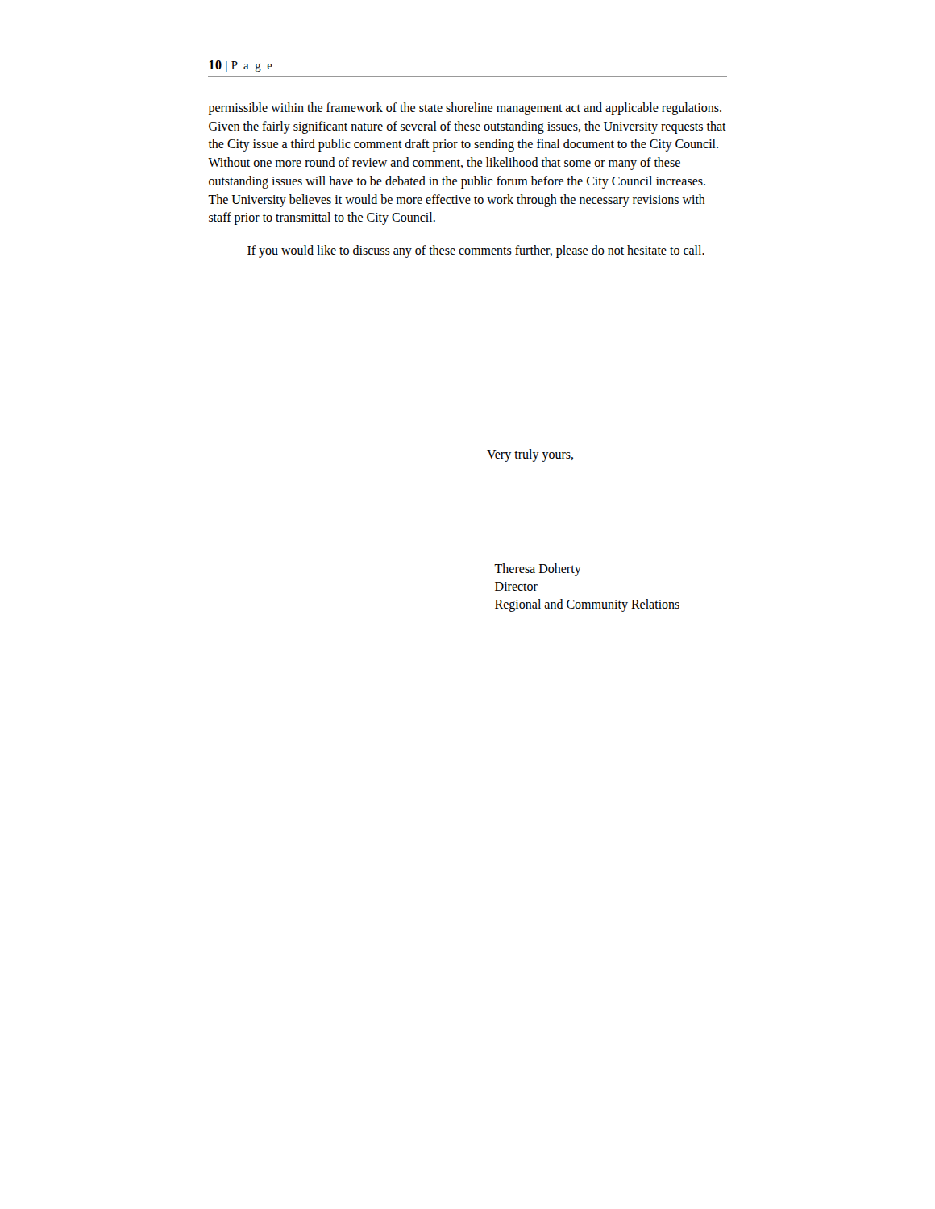10|P a g e
permissible within the framework of the state shoreline management act and applicable regulations. Given the fairly significant nature of several of these outstanding issues, the University requests that the City issue a third public comment draft prior to sending the final document to the City Council. Without one more round of review and comment, the likelihood that some or many of these outstanding issues will have to be debated in the public forum before the City Council increases. The University believes it would be more effective to work through the necessary revisions with staff prior to transmittal to the City Council.
If you would like to discuss any of these comments further, please do not hesitate to call.
Very truly yours,
Theresa Doherty
Director
Regional and Community Relations